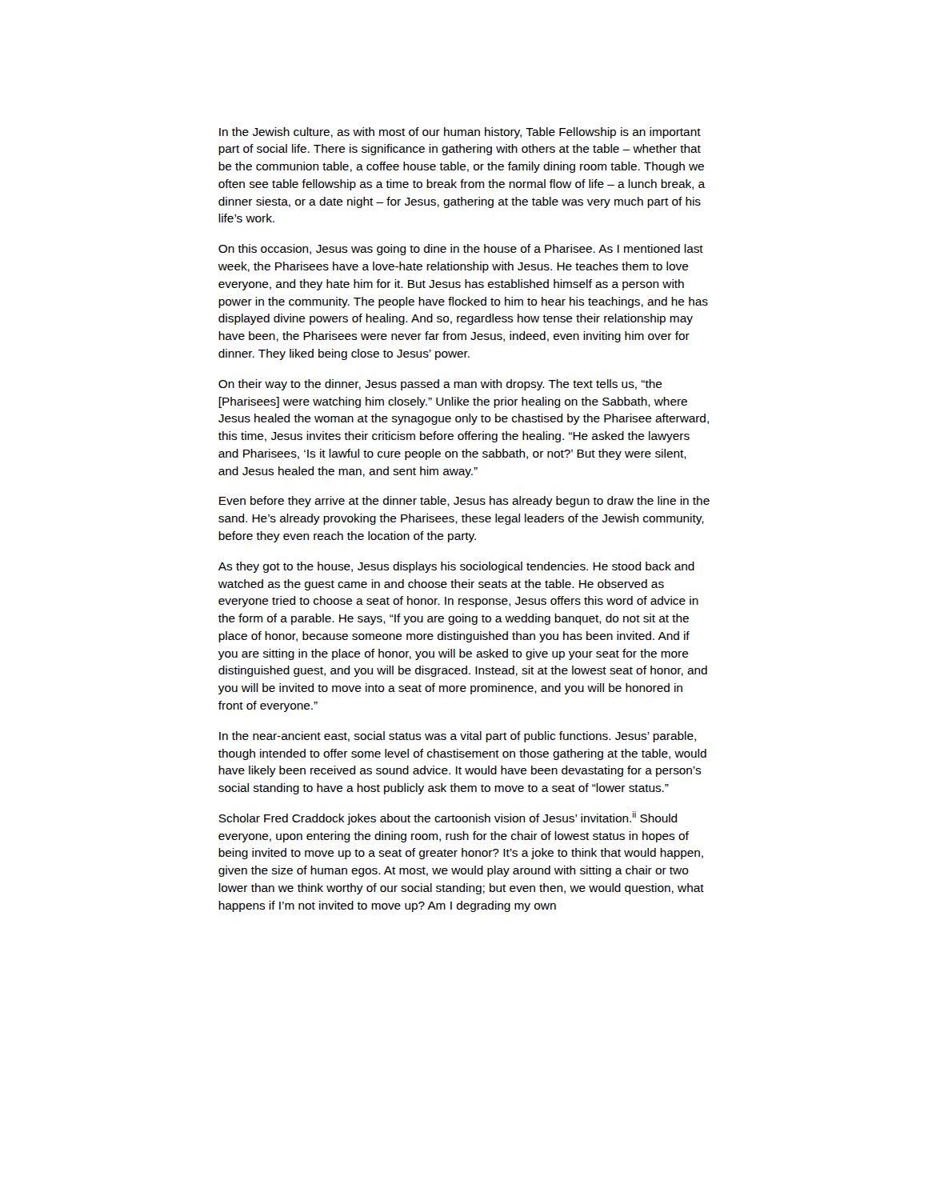In the Jewish culture, as with most of our human history, Table Fellowship is an important part of social life. There is significance in gathering with others at the table – whether that be the communion table, a coffee house table, or the family dining room table. Though we often see table fellowship as a time to break from the normal flow of life – a lunch break, a dinner siesta, or a date night – for Jesus, gathering at the table was very much part of his life’s work.
On this occasion, Jesus was going to dine in the house of a Pharisee. As I mentioned last week, the Pharisees have a love-hate relationship with Jesus. He teaches them to love everyone, and they hate him for it. But Jesus has established himself as a person with power in the community. The people have flocked to him to hear his teachings, and he has displayed divine powers of healing. And so, regardless how tense their relationship may have been, the Pharisees were never far from Jesus, indeed, even inviting him over for dinner. They liked being close to Jesus’ power.
On their way to the dinner, Jesus passed a man with dropsy. The text tells us, “the [Pharisees] were watching him closely.” Unlike the prior healing on the Sabbath, where Jesus healed the woman at the synagogue only to be chastised by the Pharisee afterward, this time, Jesus invites their criticism before offering the healing. “He asked the lawyers and Pharisees, ‘Is it lawful to cure people on the sabbath, or not?’ But they were silent, and Jesus healed the man, and sent him away.”
Even before they arrive at the dinner table, Jesus has already begun to draw the line in the sand. He’s already provoking the Pharisees, these legal leaders of the Jewish community, before they even reach the location of the party.
As they got to the house, Jesus displays his sociological tendencies. He stood back and watched as the guest came in and choose their seats at the table. He observed as everyone tried to choose a seat of honor. In response, Jesus offers this word of advice in the form of a parable. He says, “If you are going to a wedding banquet, do not sit at the place of honor, because someone more distinguished than you has been invited. And if you are sitting in the place of honor, you will be asked to give up your seat for the more distinguished guest, and you will be disgraced. Instead, sit at the lowest seat of honor, and you will be invited to move into a seat of more prominence, and you will be honored in front of everyone.”
In the near-ancient east, social status was a vital part of public functions. Jesus’ parable, though intended to offer some level of chastisement on those gathering at the table, would have likely been received as sound advice. It would have been devastating for a person’s social standing to have a host publicly ask them to move to a seat of “lower status.”
Scholar Fred Craddock jokes about the cartoonish vision of Jesus’ invitation.ii Should everyone, upon entering the dining room, rush for the chair of lowest status in hopes of being invited to move up to a seat of greater honor? It’s a joke to think that would happen, given the size of human egos. At most, we would play around with sitting a chair or two lower than we think worthy of our social standing; but even then, we would question, what happens if I’m not invited to move up? Am I degrading my own